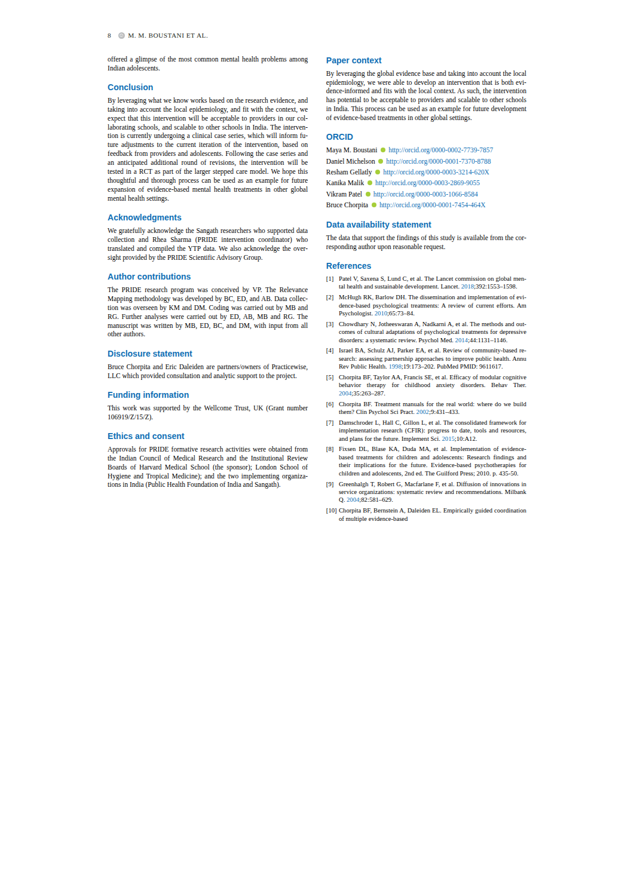8☺M. M. BOUSTANI ET AL.
offered a glimpse of the most common mental health problems among Indian adolescents.
Conclusion
By leveraging what we know works based on the research evidence, and taking into account the local epidemiology, and fit with the context, we expect that this intervention will be acceptable to providers in our collaborating schools, and scalable to other schools in India. The intervention is currently undergoing a clinical case series, which will inform future adjustments to the current iteration of the intervention, based on feedback from providers and adolescents. Following the case series and an anticipated additional round of revisions, the intervention will be tested in a RCT as part of the larger stepped care model. We hope this thoughtful and thorough process can be used as an example for future expansion of evidence-based mental health treatments in other global mental health settings.
Acknowledgments
We gratefully acknowledge the Sangath researchers who supported data collection and Rhea Sharma (PRIDE intervention coordinator) who translated and compiled the YTP data. We also acknowledge the oversight provided by the PRIDE Scientific Advisory Group.
Author contributions
The PRIDE research program was conceived by VP. The Relevance Mapping methodology was developed by BC, ED, and AB. Data collection was overseen by KM and DM. Coding was carried out by MB and RG. Further analyses were carried out by ED, AB, MB and RG. The manuscript was written by MB, ED, BC, and DM, with input from all other authors.
Disclosure statement
Bruce Chorpita and Eric Daleiden are partners/owners of Practicewise, LLC which provided consultation and analytic support to the project.
Funding information
This work was supported by the Wellcome Trust, UK (Grant number 106919/Z/15/Z).
Ethics and consent
Approvals for PRIDE formative research activities were obtained from the Indian Council of Medical Research and the Institutional Review Boards of Harvard Medical School (the sponsor); London School of Hygiene and Tropical Medicine); and the two implementing organizations in India (Public Health Foundation of India and Sangath).
Paper context
By leveraging the global evidence base and taking into account the local epidemiology, we were able to develop an intervention that is both evidence-informed and fits with the local context. As such, the intervention has potential to be acceptable to providers and scalable to other schools in India. This process can be used as an example for future development of evidence-based treatments in other global settings.
ORCID
Maya M. Boustani http://orcid.org/0000-0002-7739-7857
Daniel Michelson http://orcid.org/0000-0001-7370-8788
Resham Gellatly http://orcid.org/0000-0003-3214-620X
Kanika Malik http://orcid.org/0000-0003-2869-9055
Vikram Patel http://orcid.org/0000-0003-1066-8584
Bruce Chorpita http://orcid.org/0000-0001-7454-464X
Data availability statement
The data that support the findings of this study is available from the corresponding author upon reasonable request.
References
Patel V, Saxena S, Lund C, et al. The Lancet commission on global mental health and sustainable development. Lancet. 2018;392:1553–1598.
McHugh RK, Barlow DH. The dissemination and implementation of evidence-based psychological treatments: A review of current efforts. Am Psychologist. 2010;65:73–84.
Chowdhary N, Jotheeswaran A, Nadkarni A, et al. The methods and outcomes of cultural adaptations of psychological treatments for depressive disorders: a systematic review. Psychol Med. 2014;44:1131–1146.
Israel BA, Schulz AJ, Parker EA, et al. Review of community-based research: assessing partnership approaches to improve public health. Annu Rev Public Health. 1998;19:173–202. PubMed PMID: 9611617.
Chorpita BF, Taylor AA, Francis SE, et al. Efficacy of modular cognitive behavior therapy for childhood anxiety disorders. Behav Ther. 2004;35:263–287.
Chorpita BF. Treatment manuals for the real world: where do we build them? Clin Psychol Sci Pract. 2002;9:431–433.
Damschroder L, Hall C, Gillon L, et al. The consolidated framework for implementation research (CFIR): progress to date, tools and resources, and plans for the future. Implement Sci. 2015;10:A12.
Fixsen DL, Blase KA, Duda MA, et al. Implementation of evidence-based treatments for children and adolescents: Research findings and their implications for the future. Evidence-based psychotherapies for children and adolescents, 2nd ed. The Guilford Press; 2010. p. 435-50.
Greenhalgh T, Robert G, Macfarlane F, et al. Diffusion of innovations in service organizations: systematic review and recommendations. Milbank Q. 2004;82:581–629.
Chorpita BF, Bernstein A, Daleiden EL. Empirically guided coordination of multiple evidence-based